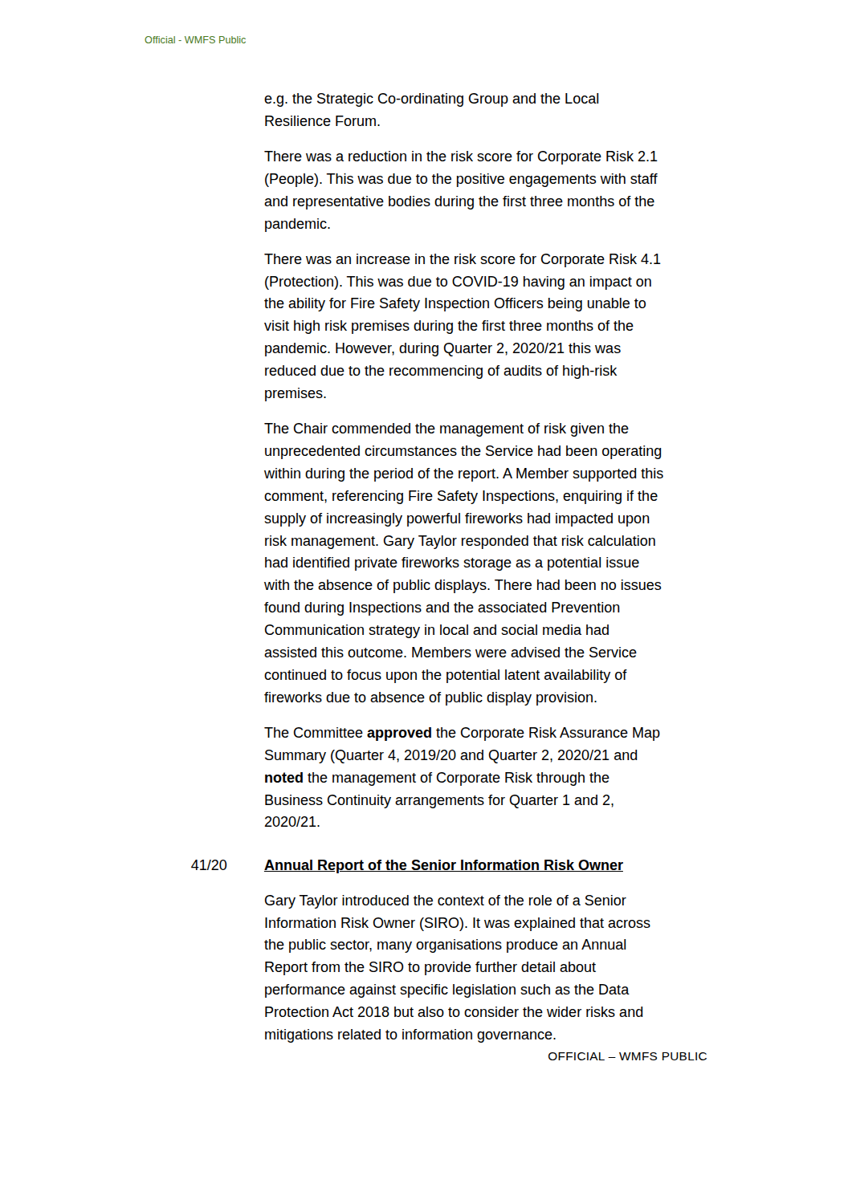Official - WMFS Public
e.g. the Strategic Co-ordinating Group and the Local Resilience Forum.
There was a reduction in the risk score for Corporate Risk 2.1 (People). This was due to the positive engagements with staff and representative bodies during the first three months of the pandemic.
There was an increase in the risk score for Corporate Risk 4.1 (Protection). This was due to COVID-19 having an impact on the ability for Fire Safety Inspection Officers being unable to visit high risk premises during the first three months of the pandemic. However, during Quarter 2, 2020/21 this was reduced due to the recommencing of audits of high-risk premises.
The Chair commended the management of risk given the unprecedented circumstances the Service had been operating within during the period of the report. A Member supported this comment, referencing Fire Safety Inspections, enquiring if the supply of increasingly powerful fireworks had impacted upon risk management. Gary Taylor responded that risk calculation had identified private fireworks storage as a potential issue with the absence of public displays. There had been no issues found during Inspections and the associated Prevention Communication strategy in local and social media had assisted this outcome. Members were advised the Service continued to focus upon the potential latent availability of fireworks due to absence of public display provision.
The Committee approved the Corporate Risk Assurance Map Summary (Quarter 4, 2019/20 and Quarter 2, 2020/21 and noted the management of Corporate Risk through the Business Continuity arrangements for Quarter 1 and 2, 2020/21.
41/20
Annual Report of the Senior Information Risk Owner
Gary Taylor introduced the context of the role of a Senior Information Risk Owner (SIRO). It was explained that across the public sector, many organisations produce an Annual Report from the SIRO to provide further detail about performance against specific legislation such as the Data Protection Act 2018 but also to consider the wider risks and mitigations related to information governance.
OFFICIAL – WMFS PUBLIC